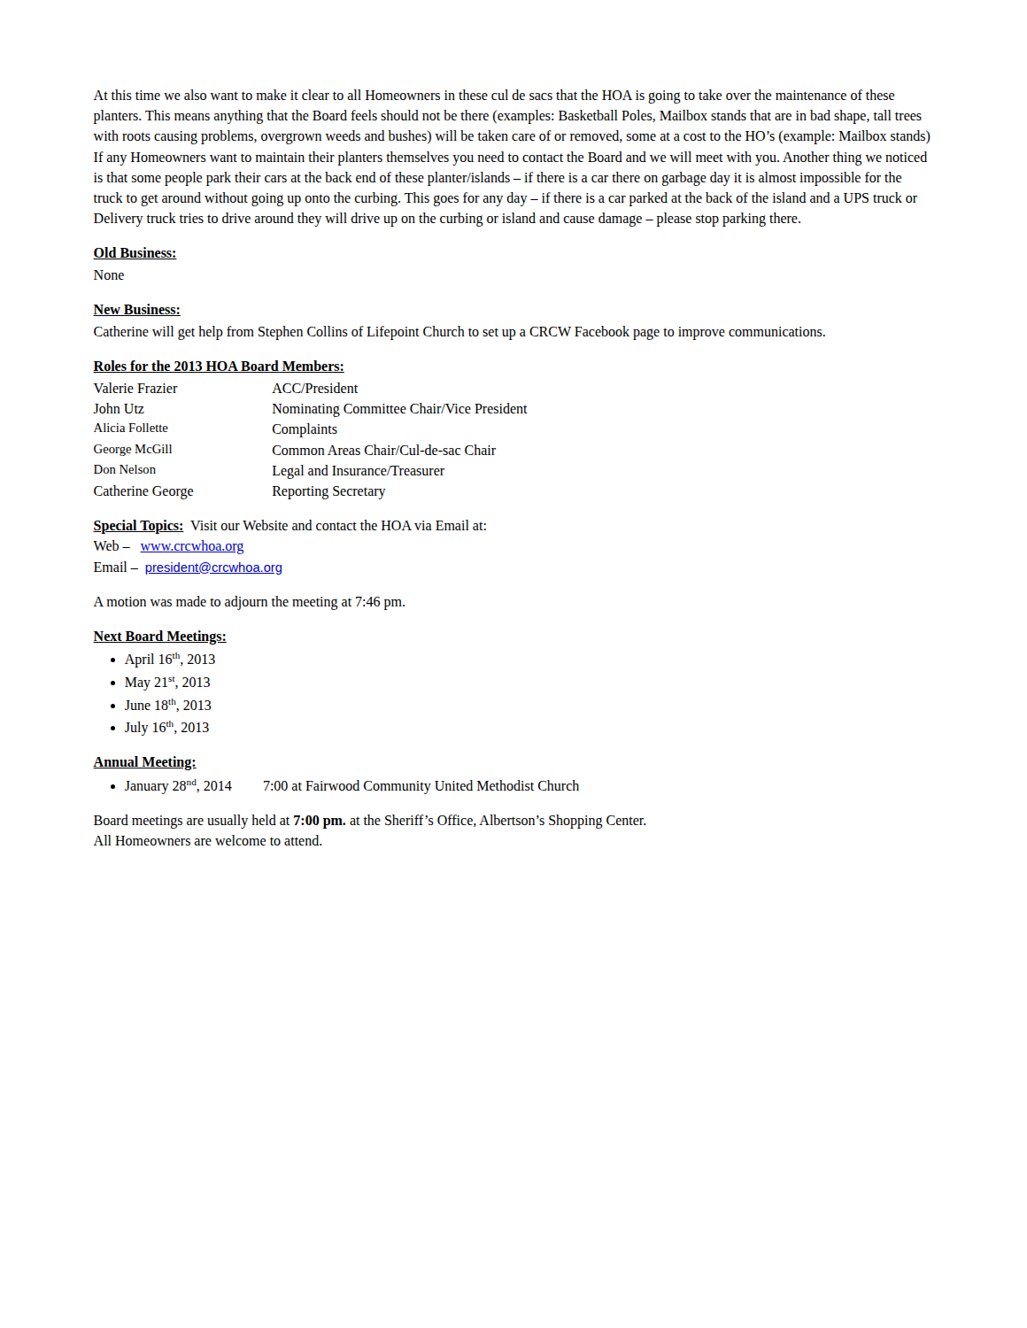At this time we also want to make it clear to all Homeowners in these cul de sacs that the HOA is going to take over the maintenance of these planters. This means anything that the Board feels should not be there (examples: Basketball Poles, Mailbox stands that are in bad shape, tall trees with roots causing problems, overgrown weeds and bushes) will be taken care of or removed, some at a cost to the HO’s (example: Mailbox stands) If any Homeowners want to maintain their planters themselves you need to contact the Board and we will meet with you. Another thing we noticed is that some people park their cars at the back end of these planter/islands – if there is a car there on garbage day it is almost impossible for the truck to get around without going up onto the curbing. This goes for any day – if there is a car parked at the back of the island and a UPS truck or Delivery truck tries to drive around they will drive up on the curbing or island and cause damage – please stop parking there.
Old Business:
None
New Business:
Catherine will get help from Stephen Collins of Lifepoint Church to set up a CRCW Facebook page to improve communications.
Roles for the 2013 HOA Board Members:
| Valerie Frazier | ACC/President |
| John Utz | Nominating Committee Chair/Vice President |
| Alicia Follette | Complaints |
| George McGill | Common Areas Chair/Cul-de-sac Chair |
| Don Nelson | Legal and Insurance/Treasurer |
| Catherine George | Reporting Secretary |
Special Topics: Visit our Website and contact the HOA via Email at:
Web – www.crcwhoa.org
Email – president@crcwhoa.org
A motion was made to adjourn the meeting at 7:46 pm.
Next Board Meetings:
April 16th, 2013
May 21st, 2013
June 18th, 2013
July 16th, 2013
Annual Meeting:
January 28nd, 20147:00 at Fairwood Community United Methodist Church
Board meetings are usually held at 7:00 pm. at the Sheriff’s Office, Albertson’s Shopping Center.
All Homeowners are welcome to attend.